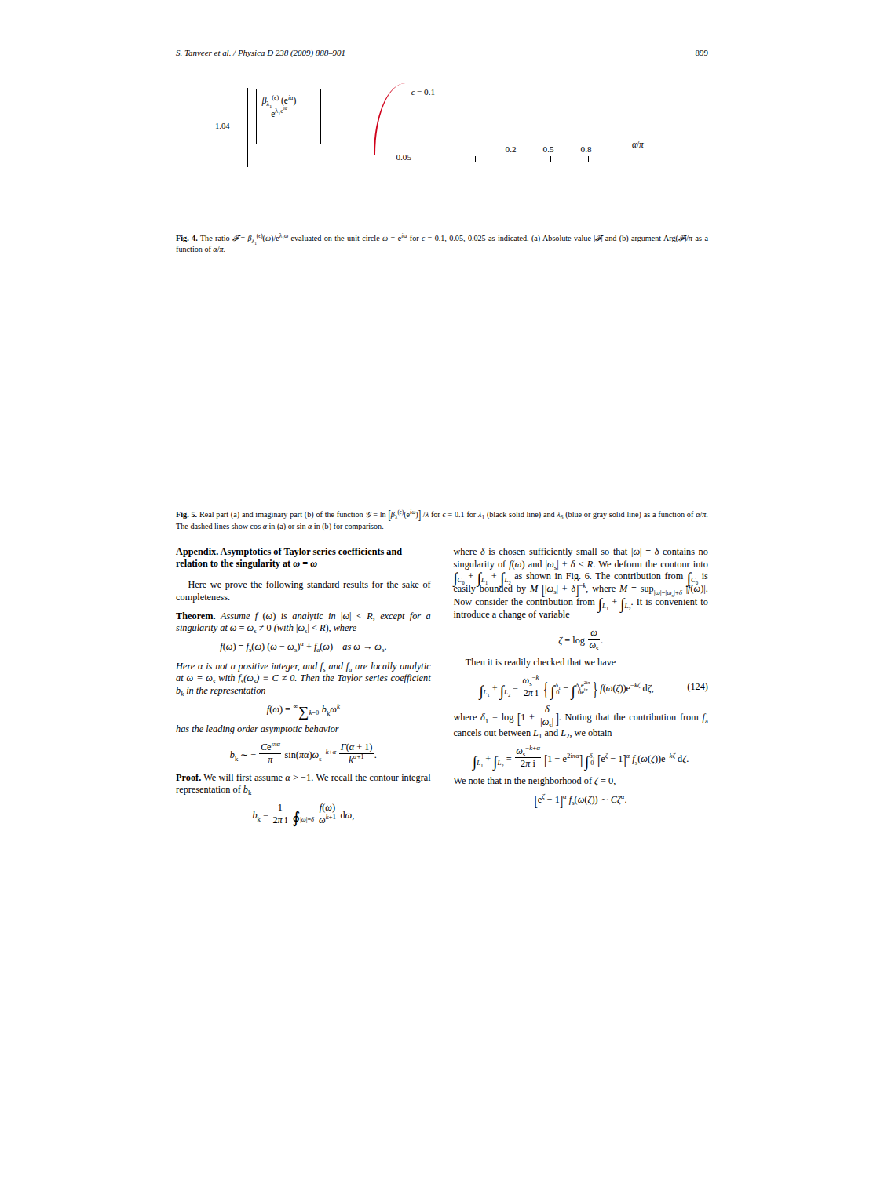S. Tanveer et al. / Physica D 238 (2009) 888–901 899
1.04
βλ1(ϵ) (eiα)
eλ1eiα
ϵ = 0.1
0.05
0.2 0.5 0.8
α/π
Fig. 4. The ratio 𝓕 = βλ1(ϵ)(ω)/eλ1ω evaluated on the unit circle ω = eiω for ϵ = 0.1, 0.05, 0.025 as indicated. (a) Absolute value |𝓕| and (b) argument Arg(𝓕)/π as a function of α/π.
Fig. 5. Real part (a) and imaginary part (b) of the function 𝒢 = ln [βλ(ϵ)(eiω)] /λ for ϵ = 0.1 for λ1 (black solid line) and λ6 (blue or gray solid line) as a function of α/π. The dashed lines show cos α in (a) or sin α in (b) for comparison.
Appendix. Asymptotics of Taylor series coefficients and relation to the singularity at ω = ω
Here we prove the following standard results for the sake of completeness.
Theorem. Assume f (ω) is analytic in |ω| < R, except for a singularity at ω = ωs ≠ 0 (with |ωs| < R), where
f(ω) = fs(ω) (ω − ωs)α + fa(ω) as ω → ωs.
Here α is not a positive integer, and fs and fa are locally analytic at ω = ωs with fs(ωs) ≡ C ≠ 0. Then the Taylor series coefficient bk in the representation
f(ω) = ∞ ∑ k=0 bkωk
has the leading order asymptotic behavior
bk ∼ − Ceiπα π sin(πα)ωs−k+α Γ(α + 1) kα+1.
Proof. We will first assume α > −1. We recall the contour integral representation of bk
bk = 12π i ∮ |ω|=δ f(ω) ωk+1 dω,
where δ is chosen sufficiently small so that |ω| = δ contains no singularity of f(ω) and |ωs| + δ < R. We deform the contour into ∫C0 + ∫L1 + ∫L2 as shown in Fig. 6. The contribution from ∫C0 is easily bounded by M [|ωs| + δ]−k, where M = sup|ω|=|ωs|+δ |f(ω)|. Now consider the contribution from ∫L1 + ∫L2. It is convenient to introduce a change of variable
ζ = log ωωs.
Then it is readily checked that we have
∫L1 + ∫L2 = ωs−k 2π i { ∫δ10 − ∫δ1e2iπ 0eiπ } f(ω(ζ))e−kζ dζ,
(124)
where δ1 = log [1 + δ|ωs|]. Noting that the contribution from fa cancels out between L1 and L2, we obtain
∫L1 + ∫L2 = ωs−k+α 2π i [1 − e2iπα] ∫δ10 [eζ − 1]α fs(ω(ζ))e−kζ dζ.
We note that in the neighborhood of ζ = 0,
[eζ − 1]α fs(ω(ζ)) ∼ Cζα.